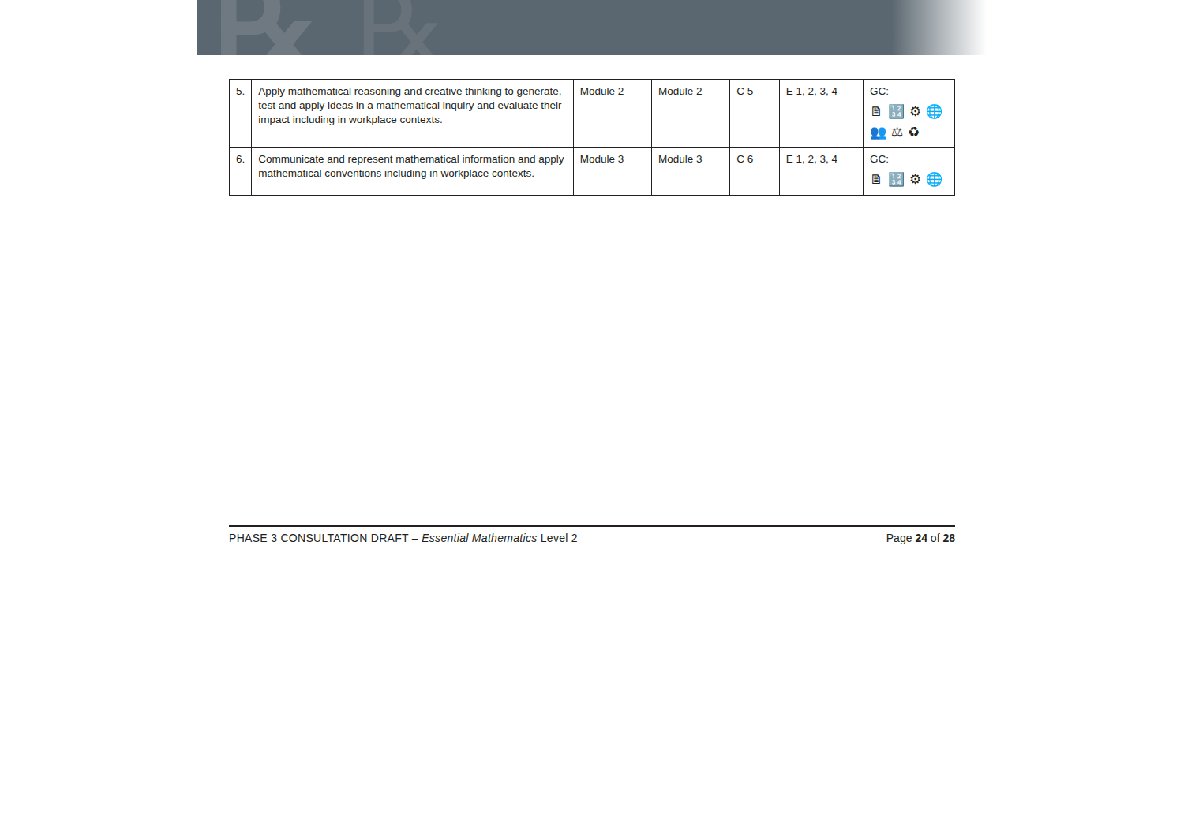℞
℞
| 5. | Apply mathematical reasoning and creative thinking to generate, test and apply ideas in a mathematical inquiry and evaluate their impact including in workplace contexts. | Module 2 | Module 2 | C 5 | E 1, 2, 3, 4 | GC: 🗎 🔢 ⚙ 🌐 👥 ⚖ ♻ |
| 6. | Communicate and represent mathematical information and apply mathematical conventions including in workplace contexts. | Module 3 | Module 3 | C 6 | E 1, 2, 3, 4 | GC: 🗎 🔢 ⚙ 🌐 |
PHASE 3 CONSULTATION DRAFT – Essential Mathematics Level 2
Page 24 of 28